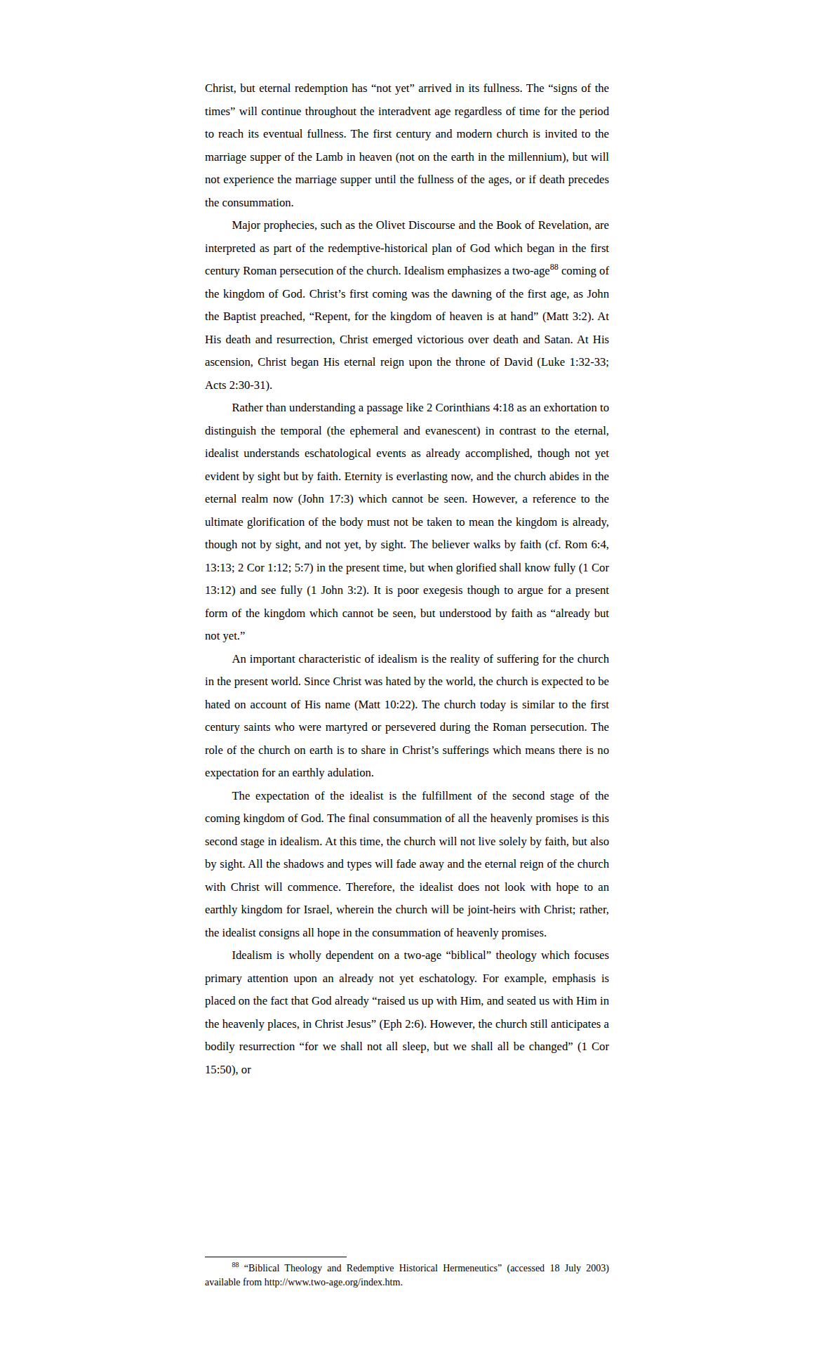Christ, but eternal redemption has “not yet” arrived in its fullness. The “signs of the times” will continue throughout the interadvent age regardless of time for the period to reach its eventual fullness. The first century and modern church is invited to the marriage supper of the Lamb in heaven (not on the earth in the millennium), but will not experience the marriage supper until the fullness of the ages, or if death precedes the consummation.
Major prophecies, such as the Olivet Discourse and the Book of Revelation, are interpreted as part of the redemptive-historical plan of God which began in the first century Roman persecution of the church. Idealism emphasizes a two-age88 coming of the kingdom of God. Christ’s first coming was the dawning of the first age, as John the Baptist preached, “Repent, for the kingdom of heaven is at hand” (Matt 3:2). At His death and resurrection, Christ emerged victorious over death and Satan. At His ascension, Christ began His eternal reign upon the throne of David (Luke 1:32-33; Acts 2:30-31).
Rather than understanding a passage like 2 Corinthians 4:18 as an exhortation to distinguish the temporal (the ephemeral and evanescent) in contrast to the eternal, idealist understands eschatological events as already accomplished, though not yet evident by sight but by faith. Eternity is everlasting now, and the church abides in the eternal realm now (John 17:3) which cannot be seen. However, a reference to the ultimate glorification of the body must not be taken to mean the kingdom is already, though not by sight, and not yet, by sight. The believer walks by faith (cf. Rom 6:4, 13:13; 2 Cor 1:12; 5:7) in the present time, but when glorified shall know fully (1 Cor 13:12) and see fully (1 John 3:2). It is poor exegesis though to argue for a present form of the kingdom which cannot be seen, but understood by faith as “already but not yet.”
An important characteristic of idealism is the reality of suffering for the church in the present world. Since Christ was hated by the world, the church is expected to be hated on account of His name (Matt 10:22). The church today is similar to the first century saints who were martyred or persevered during the Roman persecution. The role of the church on earth is to share in Christ’s sufferings which means there is no expectation for an earthly adulation.
The expectation of the idealist is the fulfillment of the second stage of the coming kingdom of God. The final consummation of all the heavenly promises is this second stage in idealism. At this time, the church will not live solely by faith, but also by sight. All the shadows and types will fade away and the eternal reign of the church with Christ will commence. Therefore, the idealist does not look with hope to an earthly kingdom for Israel, wherein the church will be joint-heirs with Christ; rather, the idealist consigns all hope in the consummation of heavenly promises.
Idealism is wholly dependent on a two-age “biblical” theology which focuses primary attention upon an already not yet eschatology. For example, emphasis is placed on the fact that God already “raised us up with Him, and seated us with Him in the heavenly places, in Christ Jesus” (Eph 2:6). However, the church still anticipates a bodily resurrection “for we shall not all sleep, but we shall all be changed” (1 Cor 15:50), or
88 “Biblical Theology and Redemptive Historical Hermeneutics” (accessed 18 July 2003) available from http://www.two-age.org/index.htm.